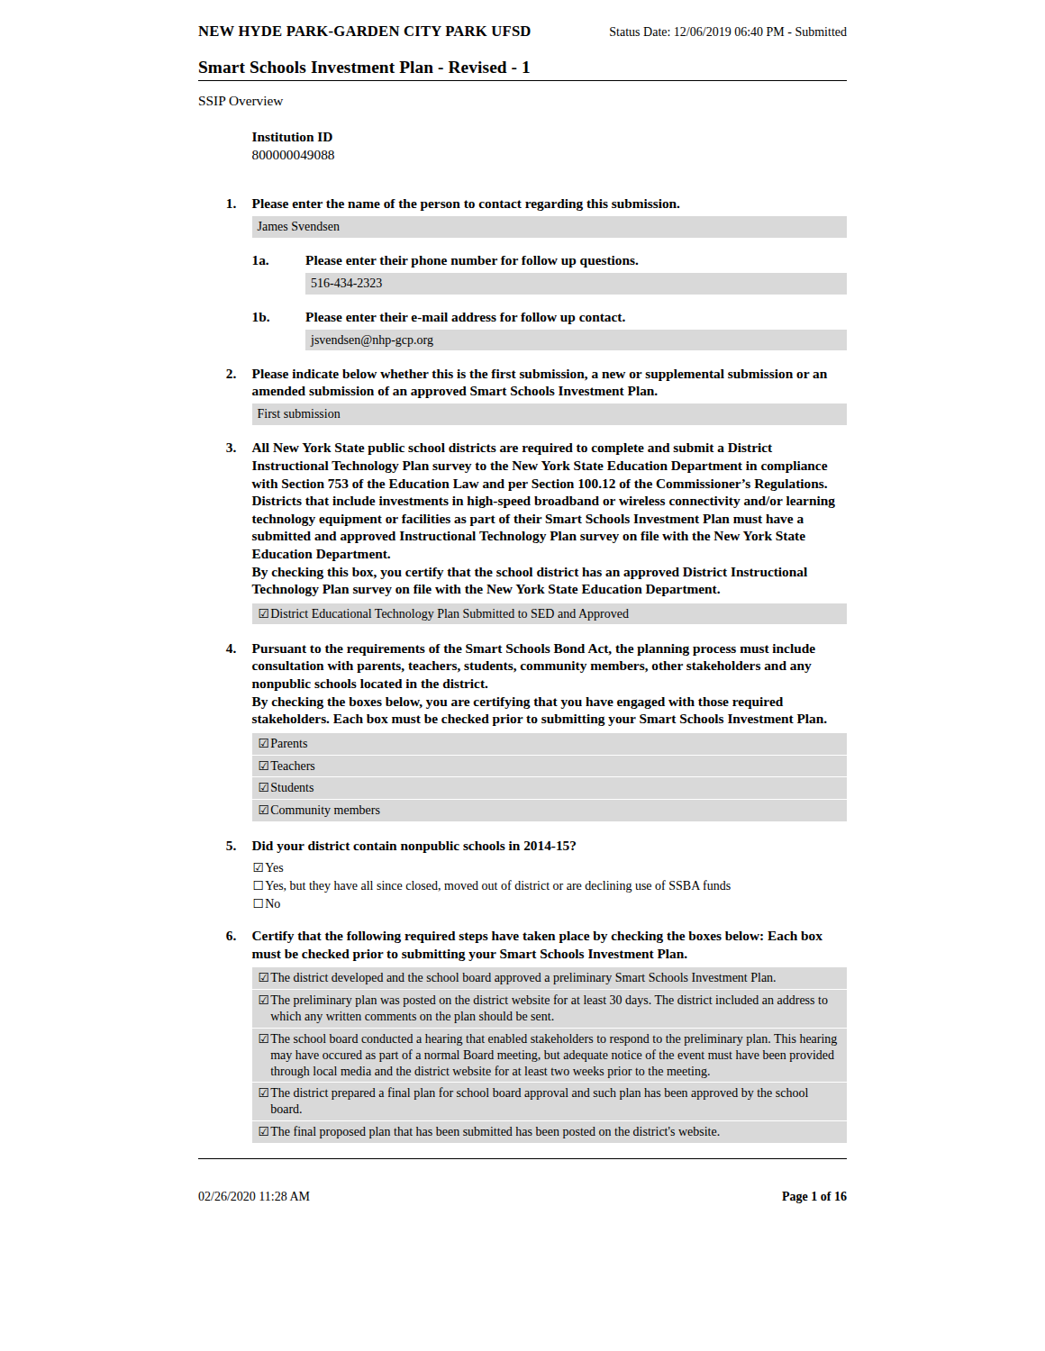NEW HYDE PARK-GARDEN CITY PARK UFSD
Status Date: 12/06/2019 06:40 PM - Submitted
Smart Schools Investment Plan - Revised - 1
SSIP Overview
Institution ID
800000049088
1.
Please enter the name of the person to contact regarding this submission.
James Svendsen
1a.
Please enter their phone number for follow up questions.
516-434-2323
1b.
Please enter their e-mail address for follow up contact.
jsvendsen@nhp-gcp.org
2.
Please indicate below whether this is the first submission, a new or supplemental submission or an amended submission of an approved Smart Schools Investment Plan.
First submission
3.
All New York State public school districts are required to complete and submit a District Instructional Technology Plan survey to the New York State Education Department in compliance with Section 753 of the Education Law and per Section 100.12 of the Commissioner’s Regulations. Districts that include investments in high-speed broadband or wireless connectivity and/or learning technology equipment or facilities as part of their Smart Schools Investment Plan must have a submitted and approved Instructional Technology Plan survey on file with the New York State Education Department.
By checking this box, you certify that the school district has an approved District Instructional Technology Plan survey on file with the New York State Education Department.
☑District Educational Technology Plan Submitted to SED and Approved
4.
Pursuant to the requirements of the Smart Schools Bond Act, the planning process must include consultation with parents, teachers, students, community members, other stakeholders and any nonpublic schools located in the district.
By checking the boxes below, you are certifying that you have engaged with those required stakeholders. Each box must be checked prior to submitting your Smart Schools Investment Plan.
☑Parents
☑Teachers
☑Students
☑Community members
5.
Did your district contain nonpublic schools in 2014-15?
☑Yes
☐Yes, but they have all since closed, moved out of district or are declining use of SSBA funds
☐No
6.
Certify that the following required steps have taken place by checking the boxes below: Each box must be checked prior to submitting your Smart Schools Investment Plan.
☑The district developed and the school board approved a preliminary Smart Schools Investment Plan.
☑The preliminary plan was posted on the district website for at least 30 days. The district included an address to which any written comments on the plan should be sent.
☑The school board conducted a hearing that enabled stakeholders to respond to the preliminary plan. This hearing may have occured as part of a normal Board meeting, but adequate notice of the event must have been provided through local media and the district website for at least two weeks prior to the meeting.
☑The district prepared a final plan for school board approval and such plan has been approved by the school board.
☑The final proposed plan that has been submitted has been posted on the district's website.
02/26/2020 11:28 AM
Page 1 of 16